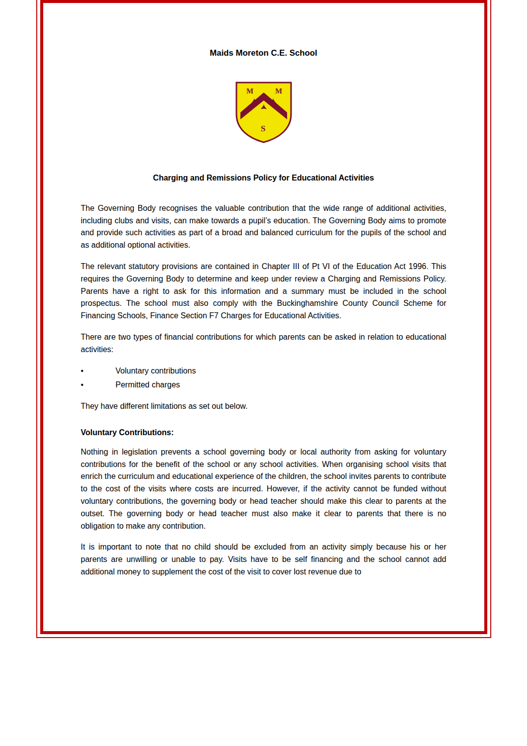Maids Moreton C.E. School
M M S
Charging and Remissions Policy for Educational Activities
The Governing Body recognises the valuable contribution that the wide range of additional activities, including clubs and visits, can make towards a pupil’s education. The Governing Body aims to promote and provide such activities as part of a broad and balanced curriculum for the pupils of the school and as additional optional activities.
The relevant statutory provisions are contained in Chapter III of Pt VI of the Education Act 1996. This requires the Governing Body to determine and keep under review a Charging and Remissions Policy. Parents have a right to ask for this information and a summary must be included in the school prospectus. The school must also comply with the Buckinghamshire County Council Scheme for Financing Schools, Finance Section F7 Charges for Educational Activities.
There are two types of financial contributions for which parents can be asked in relation to educational activities:
•Voluntary contributions
•Permitted charges
They have different limitations as set out below.
Voluntary Contributions:
Nothing in legislation prevents a school governing body or local authority from asking for voluntary contributions for the benefit of the school or any school activities. When organising school visits that enrich the curriculum and educational experience of the children, the school invites parents to contribute to the cost of the visits where costs are incurred. However, if the activity cannot be funded without voluntary contributions, the governing body or head teacher should make this clear to parents at the outset. The governing body or head teacher must also make it clear to parents that there is no obligation to make any contribution.
It is important to note that no child should be excluded from an activity simply because his or her parents are unwilling or unable to pay. Visits have to be self financing and the school cannot add additional money to supplement the cost of the visit to cover lost revenue due to